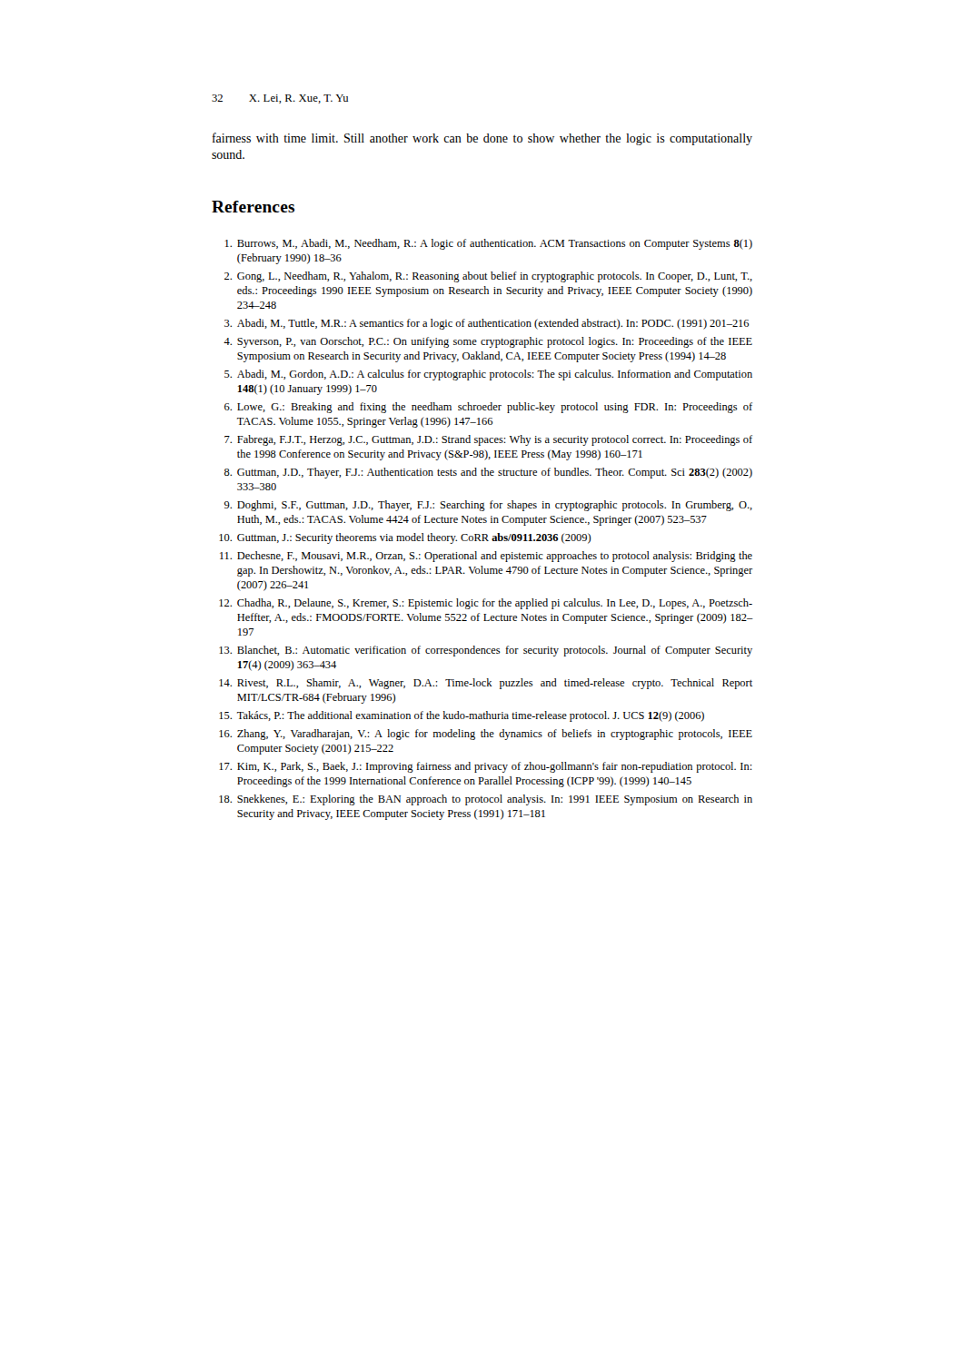32 X. Lei, R. Xue, T. Yu
fairness with time limit. Still another work can be done to show whether the logic is computationally sound.
References
Burrows, M., Abadi, M., Needham, R.: A logic of authentication. ACM Transactions on Computer Systems 8(1) (February 1990) 18–36
Gong, L., Needham, R., Yahalom, R.: Reasoning about belief in cryptographic protocols. In Cooper, D., Lunt, T., eds.: Proceedings 1990 IEEE Symposium on Research in Security and Privacy, IEEE Computer Society (1990) 234–248
Abadi, M., Tuttle, M.R.: A semantics for a logic of authentication (extended abstract). In: PODC. (1991) 201–216
Syverson, P., van Oorschot, P.C.: On unifying some cryptographic protocol logics. In: Proceedings of the IEEE Symposium on Research in Security and Privacy, Oakland, CA, IEEE Computer Society Press (1994) 14–28
Abadi, M., Gordon, A.D.: A calculus for cryptographic protocols: The spi calculus. Information and Computation 148(1) (10 January 1999) 1–70
Lowe, G.: Breaking and fixing the needham schroeder public-key protocol using FDR. In: Proceedings of TACAS. Volume 1055., Springer Verlag (1996) 147–166
Fabrega, F.J.T., Herzog, J.C., Guttman, J.D.: Strand spaces: Why is a security protocol correct. In: Proceedings of the 1998 Conference on Security and Privacy (S&P-98), IEEE Press (May 1998) 160–171
Guttman, J.D., Thayer, F.J.: Authentication tests and the structure of bundles. Theor. Comput. Sci 283(2) (2002) 333–380
Doghmi, S.F., Guttman, J.D., Thayer, F.J.: Searching for shapes in cryptographic protocols. In Grumberg, O., Huth, M., eds.: TACAS. Volume 4424 of Lecture Notes in Computer Science., Springer (2007) 523–537
Guttman, J.: Security theorems via model theory. CoRR abs/0911.2036 (2009)
Dechesne, F., Mousavi, M.R., Orzan, S.: Operational and epistemic approaches to protocol analysis: Bridging the gap. In Dershowitz, N., Voronkov, A., eds.: LPAR. Volume 4790 of Lecture Notes in Computer Science., Springer (2007) 226–241
Chadha, R., Delaune, S., Kremer, S.: Epistemic logic for the applied pi calculus. In Lee, D., Lopes, A., Poetzsch-Heffter, A., eds.: FMOODS/FORTE. Volume 5522 of Lecture Notes in Computer Science., Springer (2009) 182–197
Blanchet, B.: Automatic verification of correspondences for security protocols. Journal of Computer Security 17(4) (2009) 363–434
Rivest, R.L., Shamir, A., Wagner, D.A.: Time-lock puzzles and timed-release crypto. Technical Report MIT/LCS/TR-684 (February 1996)
Takács, P.: The additional examination of the kudo-mathuria time-release protocol. J. UCS 12(9) (2006)
Zhang, Y., Varadharajan, V.: A logic for modeling the dynamics of beliefs in cryptographic protocols, IEEE Computer Society (2001) 215–222
Kim, K., Park, S., Baek, J.: Improving fairness and privacy of zhou-gollmann's fair non-repudiation protocol. In: Proceedings of the 1999 International Conference on Parallel Processing (ICPP '99). (1999) 140–145
Snekkenes, E.: Exploring the BAN approach to protocol analysis. In: 1991 IEEE Symposium on Research in Security and Privacy, IEEE Computer Society Press (1991) 171–181